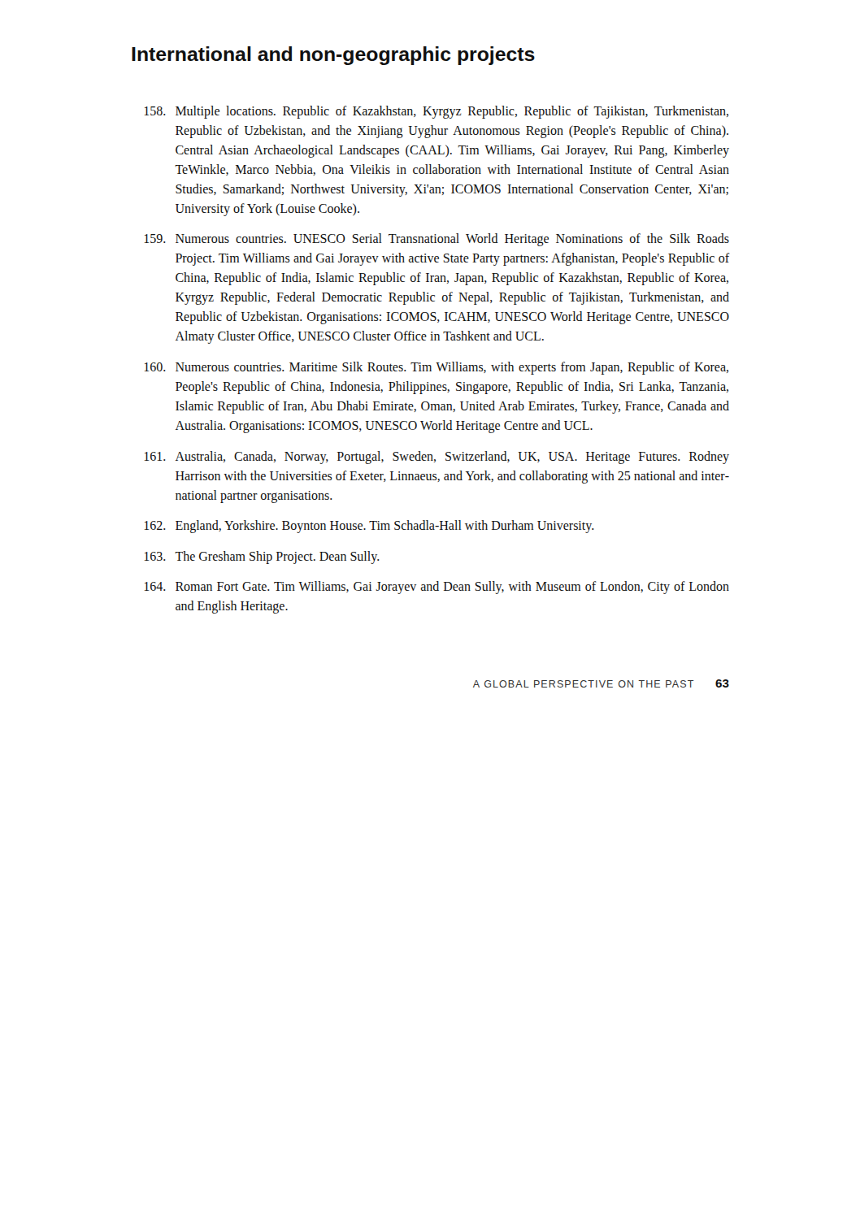International and non-geographic projects
Multiple locations. Republic of Kazakhstan, Kyrgyz Republic, Republic of Tajikistan, Turkmenistan, Republic of Uzbekistan, and the Xinjiang Uyghur Autonomous Region (People's Republic of China). Central Asian Archaeological Landscapes (CAAL). Tim Williams, Gai Jorayev, Rui Pang, Kimberley TeWinkle, Marco Nebbia, Ona Vileikis in collaboration with International Institute of Central Asian Studies, Samarkand; Northwest University, Xi'an; ICOMOS International Conservation Center, Xi'an; University of York (Louise Cooke).
Numerous countries. UNESCO Serial Transnational World Heritage Nominations of the Silk Roads Project. Tim Williams and Gai Jorayev with active State Party partners: Afghanistan, People's Republic of China, Republic of India, Islamic Republic of Iran, Japan, Republic of Kazakhstan, Republic of Korea, Kyrgyz Republic, Federal Democratic Republic of Nepal, Republic of Tajikistan, Turkmenistan, and Republic of Uzbekistan. Organisations: ICOMOS, ICAHM, UNESCO World Heritage Centre, UNESCO Almaty Cluster Office, UNESCO Cluster Office in Tashkent and UCL.
Numerous countries. Maritime Silk Routes. Tim Williams, with experts from Japan, Republic of Korea, People's Republic of China, Indonesia, Philippines, Singapore, Republic of India, Sri Lanka, Tanzania, Islamic Republic of Iran, Abu Dhabi Emirate, Oman, United Arab Emirates, Turkey, France, Canada and Australia. Organisations: ICOMOS, UNESCO World Heritage Centre and UCL.
Australia, Canada, Norway, Portugal, Sweden, Switzerland, UK, USA. Heritage Futures. Rodney Harrison with the Universities of Exeter, Linnaeus, and York, and collaborating with 25 national and international partner organisations.
England, Yorkshire. Boynton House. Tim Schadla-Hall with Durham University.
The Gresham Ship Project. Dean Sully.
Roman Fort Gate. Tim Williams, Gai Jorayev and Dean Sully, with Museum of London, City of London and English Heritage.
A global perspective on the past 63